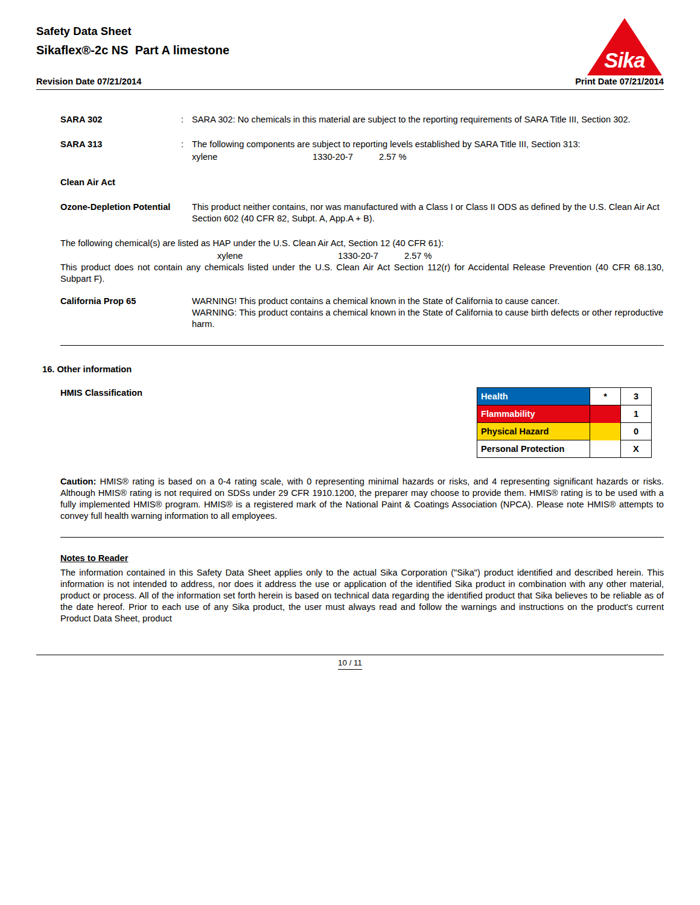Sika
R
Safety Data Sheet
Sikaflex®-2c NS Part A limestone
Revision Date 07/21/2014 Print Date 07/21/2014
SARA 302
:
SARA 302: No chemicals in this material are subject to the reporting requirements of SARA Title III, Section 302.
SARA 313
:
The following components are subject to reporting levels established by SARA Title III, Section 313:
xylene 1330-20-7 2.57 %
Clean Air Act
Ozone-Depletion Potential
This product neither contains, nor was manufactured with a Class I or Class II ODS as defined by the U.S. Clean Air Act Section 602 (40 CFR 82, Subpt. A, App.A + B).
The following chemical(s) are listed as HAP under the U.S. Clean Air Act, Section 12 (40 CFR 61):
xylene 1330-20-7 2.57 %
This product does not contain any chemicals listed under the U.S. Clean Air Act Section 112(r) for Accidental Release Prevention (40 CFR 68.130, Subpart F).
California Prop 65
WARNING! This product contains a chemical known in the State of California to cause cancer.
WARNING: This product contains a chemical known in the State of California to cause birth defects or other reproductive harm.
16. Other information
HMIS Classification
| Health | * | 3 |
| Flammability | | 1 |
| Physical Hazard | | 0 |
| Personal Protection | | X |
Caution: HMIS® rating is based on a 0-4 rating scale, with 0 representing minimal hazards or risks, and 4 representing significant hazards or risks. Although HMIS® rating is not required on SDSs under 29 CFR 1910.1200, the preparer may choose to provide them. HMIS® rating is to be used with a fully implemented HMIS® program. HMIS® is a registered mark of the National Paint & Coatings Association (NPCA). Please note HMIS® attempts to convey full health warning information to all employees.
Notes to Reader
The information contained in this Safety Data Sheet applies only to the actual Sika Corporation ("Sika") product identified and described herein. This information is not intended to address, nor does it address the use or application of the identified Sika product in combination with any other material, product or process. All of the information set forth herein is based on technical data regarding the identified product that Sika believes to be reliable as of the date hereof. Prior to each use of any Sika product, the user must always read and follow the warnings and instructions on the product's current Product Data Sheet, product
10 / 11